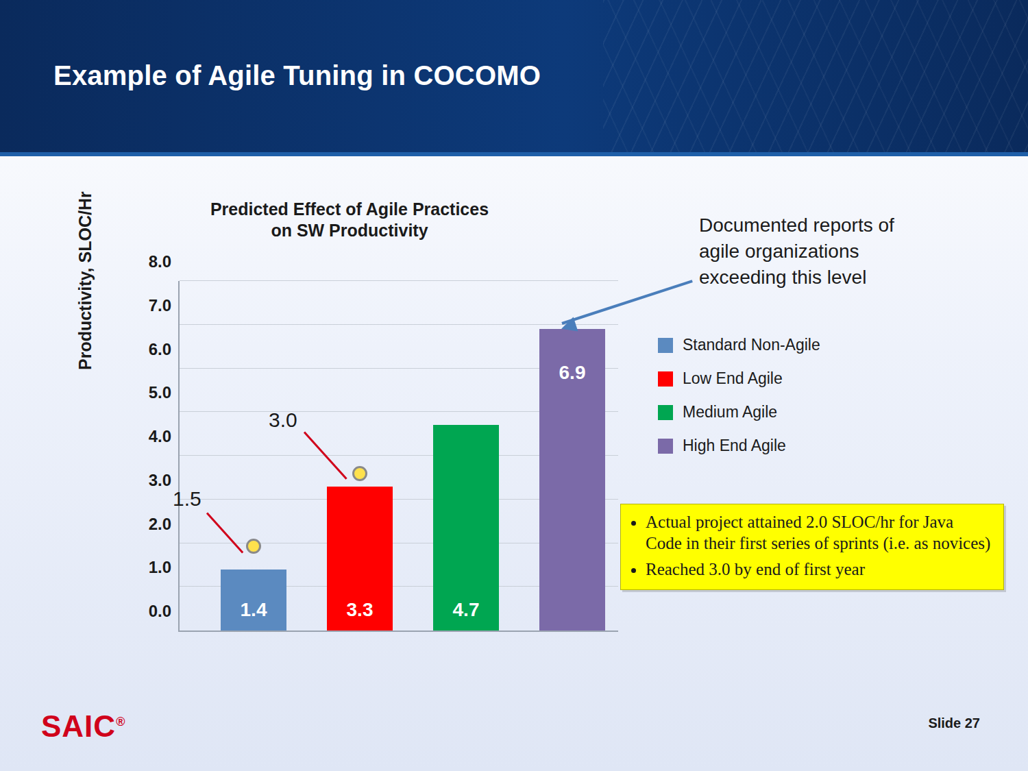Example of Agile Tuning in COCOMO
Predicted Effect of Agile Practices
on SW Productivity
Productivity, SLOC/Hr
0.0
1.0
2.0
3.0
4.0
5.0
6.0
7.0
8.0
1.4
3.3
4.7
6.9
1.5
3.0
Standard Non-Agile
Low End Agile
Medium Agile
High End Agile
Documented reports of
agile organizations
exceeding this level
Actual project attained 2.0 SLOC/hr for Java Code in their first series of sprints (i.e. as novices)
Reached 3.0 by end of first year
SAIC®
Slide 27